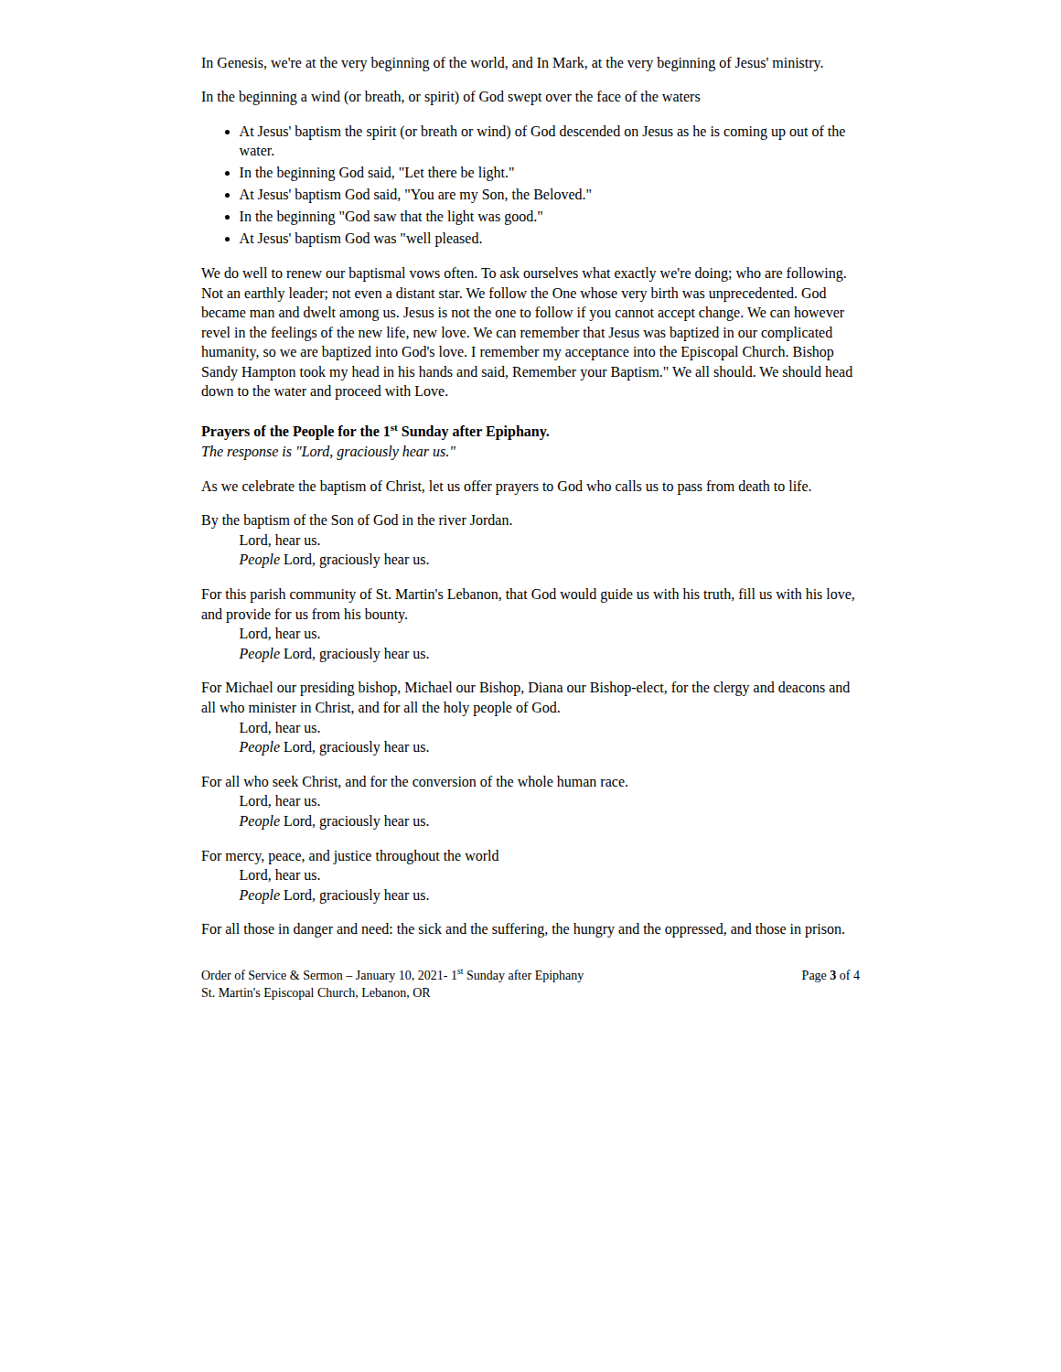In Genesis, we're at the very beginning of the world, and In Mark, at the very beginning of Jesus' ministry.
In the beginning a wind (or breath, or spirit) of God swept over the face of the waters
At Jesus' baptism the spirit (or breath or wind) of God descended on Jesus as he is coming up out of the water.
In the beginning God said, "Let there be light."
At Jesus' baptism God said, "You are my Son, the Beloved."
In the beginning "God saw that the light was good."
At Jesus' baptism God was "well pleased.
We do well to renew our baptismal vows often. To ask ourselves what exactly we're doing; who are following. Not an earthly leader; not even a distant star. We follow the One whose very birth was unprecedented. God became man and dwelt among us. Jesus is not the one to follow if you cannot accept change. We can however revel in the feelings of the new life, new love. We can remember that Jesus was baptized in our complicated humanity, so we are baptized into God's love. I remember my acceptance into the Episcopal Church. Bishop Sandy Hampton took my head in his hands and said, Remember your Baptism." We all should. We should head down to the water and proceed with Love.
Prayers of the People for the 1st Sunday after Epiphany.
The response is "Lord, graciously hear us."
As we celebrate the baptism of Christ, let us offer prayers to God who calls us to pass from death to life.
By the baptism of the Son of God in the river Jordan.
Lord, hear us.
People Lord, graciously hear us.
For this parish community of St. Martin's Lebanon, that God would guide us with his truth, fill us with his love, and provide for us from his bounty.
Lord, hear us.
People Lord, graciously hear us.
For Michael our presiding bishop, Michael our Bishop, Diana our Bishop-elect, for the clergy and deacons and all who minister in Christ, and for all the holy people of God.
Lord, hear us.
People Lord, graciously hear us.
For all who seek Christ, and for the conversion of the whole human race.
Lord, hear us.
People Lord, graciously hear us.
For mercy, peace, and justice throughout the world
Lord, hear us.
People Lord, graciously hear us.
For all those in danger and need: the sick and the suffering, the hungry and the oppressed, and those in prison.
Order of Service & Sermon – January 10, 2021- 1st Sunday after Epiphany
St. Martin's Episcopal Church, Lebanon, OR
Page 3 of 4